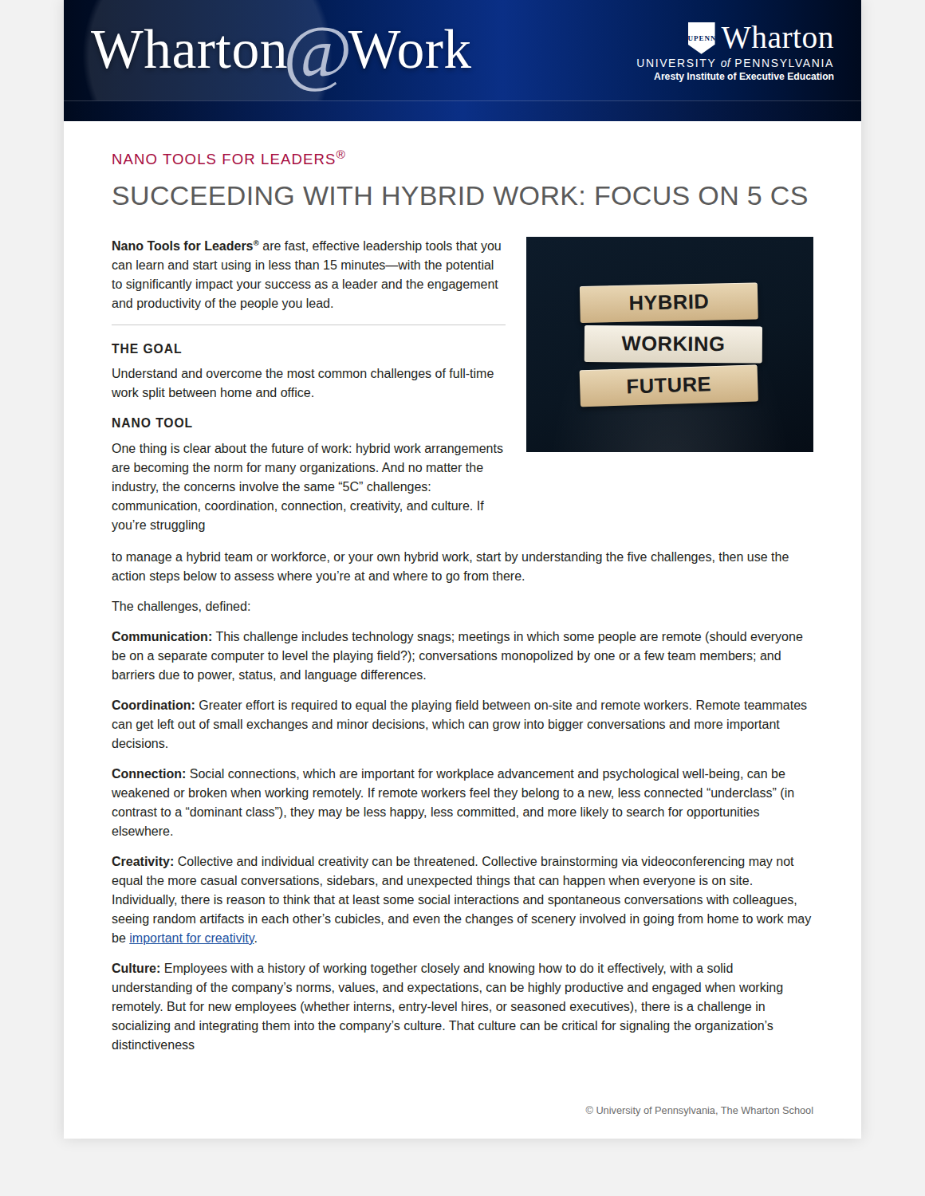Wharton@Work
UPENN Wharton
University of Pennsylvania
Aresty Institute of Executive Education
Nano Tools for Leaders®
Succeeding with Hybrid Work: Focus on 5 Cs
Nano Tools for Leaders® are fast, effective leadership tools that you can learn and start using in less than 15 minutes—with the potential to significantly impact your success as a leader and the engagement and productivity of the people you lead.
The Goal
Understand and overcome the most common challenges of full-time work split between home and office.
Nano Tool
One thing is clear about the future of work: hybrid work arrangements are becoming the norm for many organizations. And no matter the industry, the concerns involve the same “5C” challenges: communication, coordination, connection, creativity, and culture. If you’re struggling
Hybrid
Working
Future
to manage a hybrid team or workforce, or your own hybrid work, start by understanding the five challenges, then use the action steps below to assess where you’re at and where to go from there.
The challenges, defined:
Communication: This challenge includes technology snags; meetings in which some people are remote (should everyone be on a separate computer to level the playing field?); conversations monopolized by one or a few team members; and barriers due to power, status, and language differences.
Coordination: Greater effort is required to equal the playing field between on-site and remote workers. Remote teammates can get left out of small exchanges and minor decisions, which can grow into bigger conversations and more important decisions.
Connection: Social connections, which are important for workplace advancement and psychological well-being, can be weakened or broken when working remotely. If remote workers feel they belong to a new, less connected “underclass” (in contrast to a “dominant class”), they may be less happy, less committed, and more likely to search for opportunities elsewhere.
Creativity: Collective and individual creativity can be threatened. Collective brainstorming via videoconferencing may not equal the more casual conversations, sidebars, and unexpected things that can happen when everyone is on site. Individually, there is reason to think that at least some social interactions and spontaneous conversations with colleagues, seeing random artifacts in each other’s cubicles, and even the changes of scenery involved in going from home to work may be important for creativity.
Culture: Employees with a history of working together closely and knowing how to do it effectively, with a solid understanding of the company’s norms, values, and expectations, can be highly productive and engaged when working remotely. But for new employees (whether interns, entry-level hires, or seasoned executives), there is a challenge in socializing and integrating them into the company’s culture. That culture can be critical for signaling the organization’s distinctiveness
© University of Pennsylvania, The Wharton School